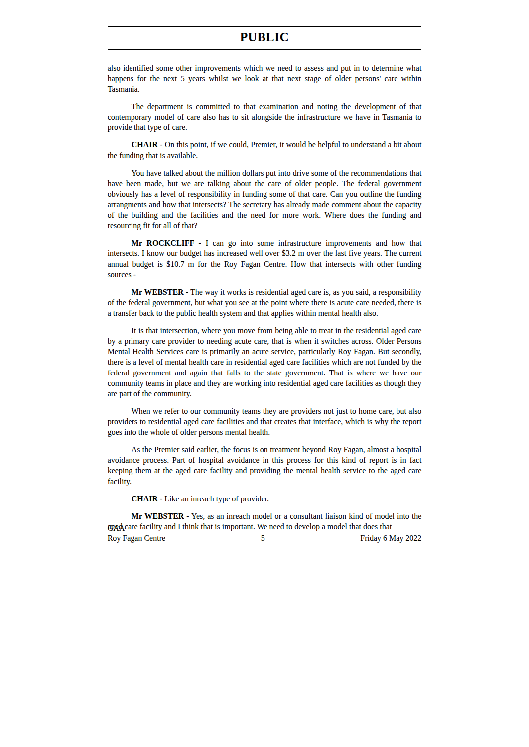PUBLIC
also identified some other improvements which we need to assess and put in to determine what happens for the next 5 years whilst we look at that next stage of older persons' care within Tasmania.
The department is committed to that examination and noting the development of that contemporary model of care also has to sit alongside the infrastructure we have in Tasmania to provide that type of care.
CHAIR - On this point, if we could, Premier, it would be helpful to understand a bit about the funding that is available.
You have talked about the million dollars put into drive some of the recommendations that have been made, but we are talking about the care of older people. The federal government obviously has a level of responsibility in funding some of that care. Can you outline the funding arrangments and how that intersects? The secretary has already made comment about the capacity of the building and the facilities and the need for more work. Where does the funding and resourcing fit for all of that?
Mr ROCKCLIFF - I can go into some infrastructure improvements and how that intersects. I know our budget has increased well over $3.2 m over the last five years. The current annual budget is $10.7 m for the Roy Fagan Centre. How that intersects with other funding sources -
Mr WEBSTER - The way it works is residential aged care is, as you said, a responsibility of the federal government, but what you see at the point where there is acute care needed, there is a transfer back to the public health system and that applies within mental health also.
It is that intersection, where you move from being able to treat in the residential aged care by a primary care provider to needing acute care, that is when it switches across. Older Persons Mental Health Services care is primarily an acute service, particularly Roy Fagan. But secondly, there is a level of mental health care in residential aged care facilities which are not funded by the federal government and again that falls to the state government. That is where we have our community teams in place and they are working into residential aged care facilities as though they are part of the community.
When we refer to our community teams they are providers not just to home care, but also providers to residential aged care facilities and that creates that interface, which is why the report goes into the whole of older persons mental health.
As the Premier said earlier, the focus is on treatment beyond Roy Fagan, almost a hospital avoidance process. Part of hospital avoidance in this process for this kind of report is in fact keeping them at the aged care facility and providing the mental health service to the aged care facility.
CHAIR - Like an inreach type of provider.
Mr WEBSTER - Yes, as an inreach model or a consultant liaison kind of model into the aged care facility and I think that is important. We need to develop a model that does that
GAA
Roy Fagan Centre 5 Friday 6 May 2022